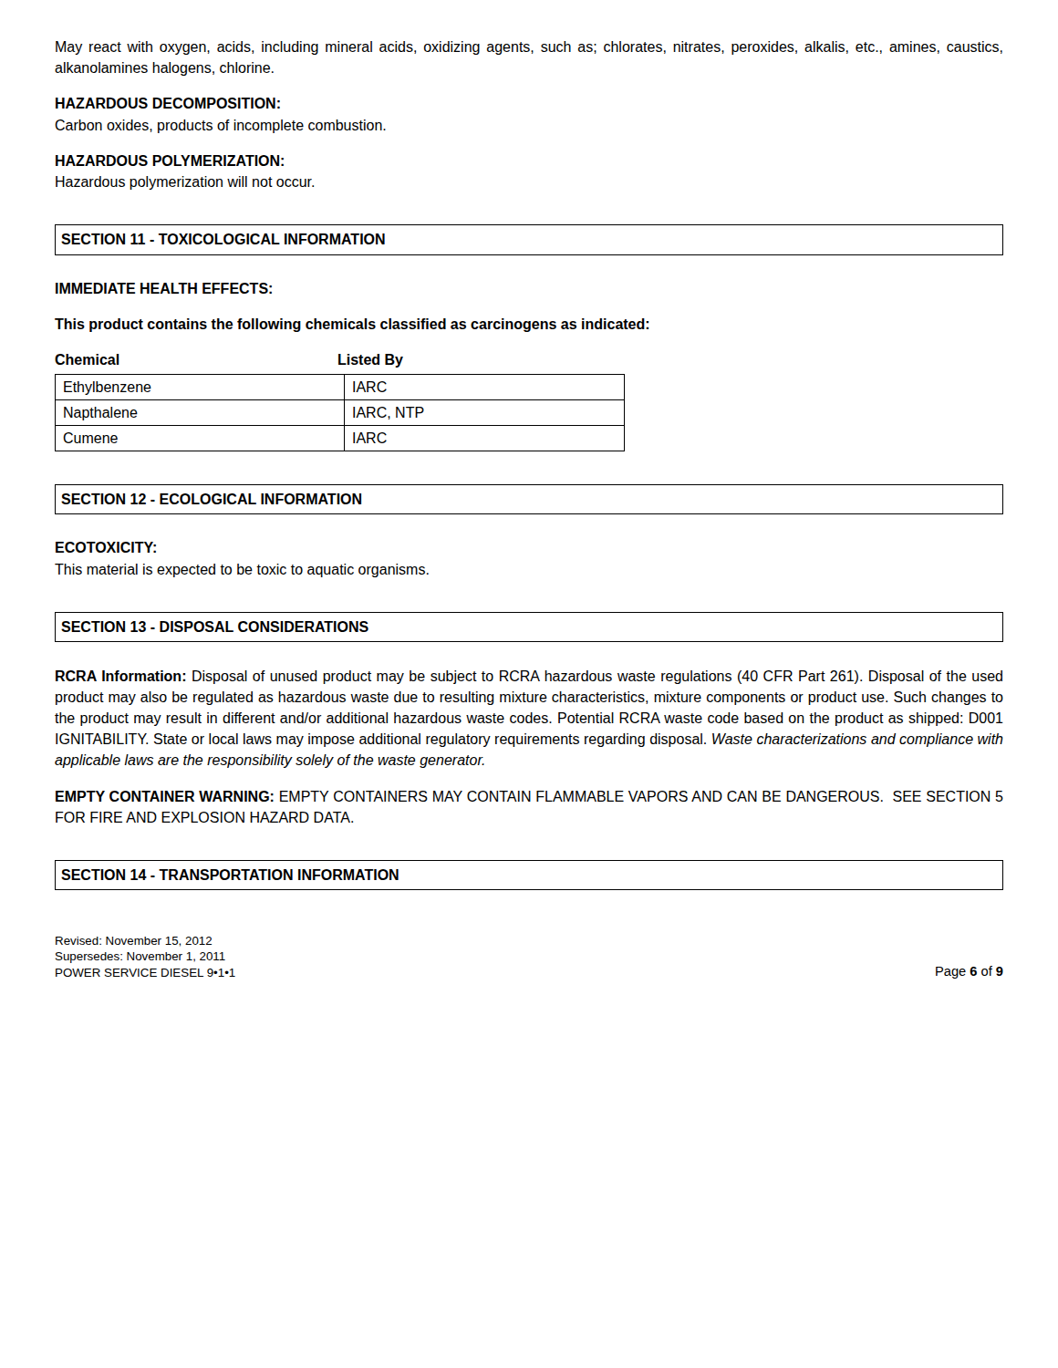May react with oxygen, acids, including mineral acids, oxidizing agents, such as; chlorates, nitrates, peroxides, alkalis, etc., amines, caustics, alkanolamines halogens, chlorine.
HAZARDOUS DECOMPOSITION:
Carbon oxides, products of incomplete combustion.
HAZARDOUS POLYMERIZATION:
Hazardous polymerization will not occur.
SECTION 11 - TOXICOLOGICAL INFORMATION
IMMEDIATE HEALTH EFFECTS:
This product contains the following chemicals classified as carcinogens as indicated:
Chemical Listed By
| Ethylbenzene | IARC |
| Napthalene | IARC, NTP |
| Cumene | IARC |
SECTION 12 - ECOLOGICAL INFORMATION
ECOTOXICITY:
This material is expected to be toxic to aquatic organisms.
SECTION 13 - DISPOSAL CONSIDERATIONS
RCRA Information: Disposal of unused product may be subject to RCRA hazardous waste regulations (40 CFR Part 261). Disposal of the used product may also be regulated as hazardous waste due to resulting mixture characteristics, mixture components or product use. Such changes to the product may result in different and/or additional hazardous waste codes. Potential RCRA waste code based on the product as shipped: D001 IGNITABILITY. State or local laws may impose additional regulatory requirements regarding disposal. Waste characterizations and compliance with applicable laws are the responsibility solely of the waste generator.
EMPTY CONTAINER WARNING: EMPTY CONTAINERS MAY CONTAIN FLAMMABLE VAPORS AND CAN BE DANGEROUS. SEE SECTION 5 FOR FIRE AND EXPLOSION HAZARD DATA.
SECTION 14 - TRANSPORTATION INFORMATION
Revised: November 15, 2012
Supersedes: November 1, 2011
POWER SERVICE DIESEL 9•1•1 Page 6 of 9